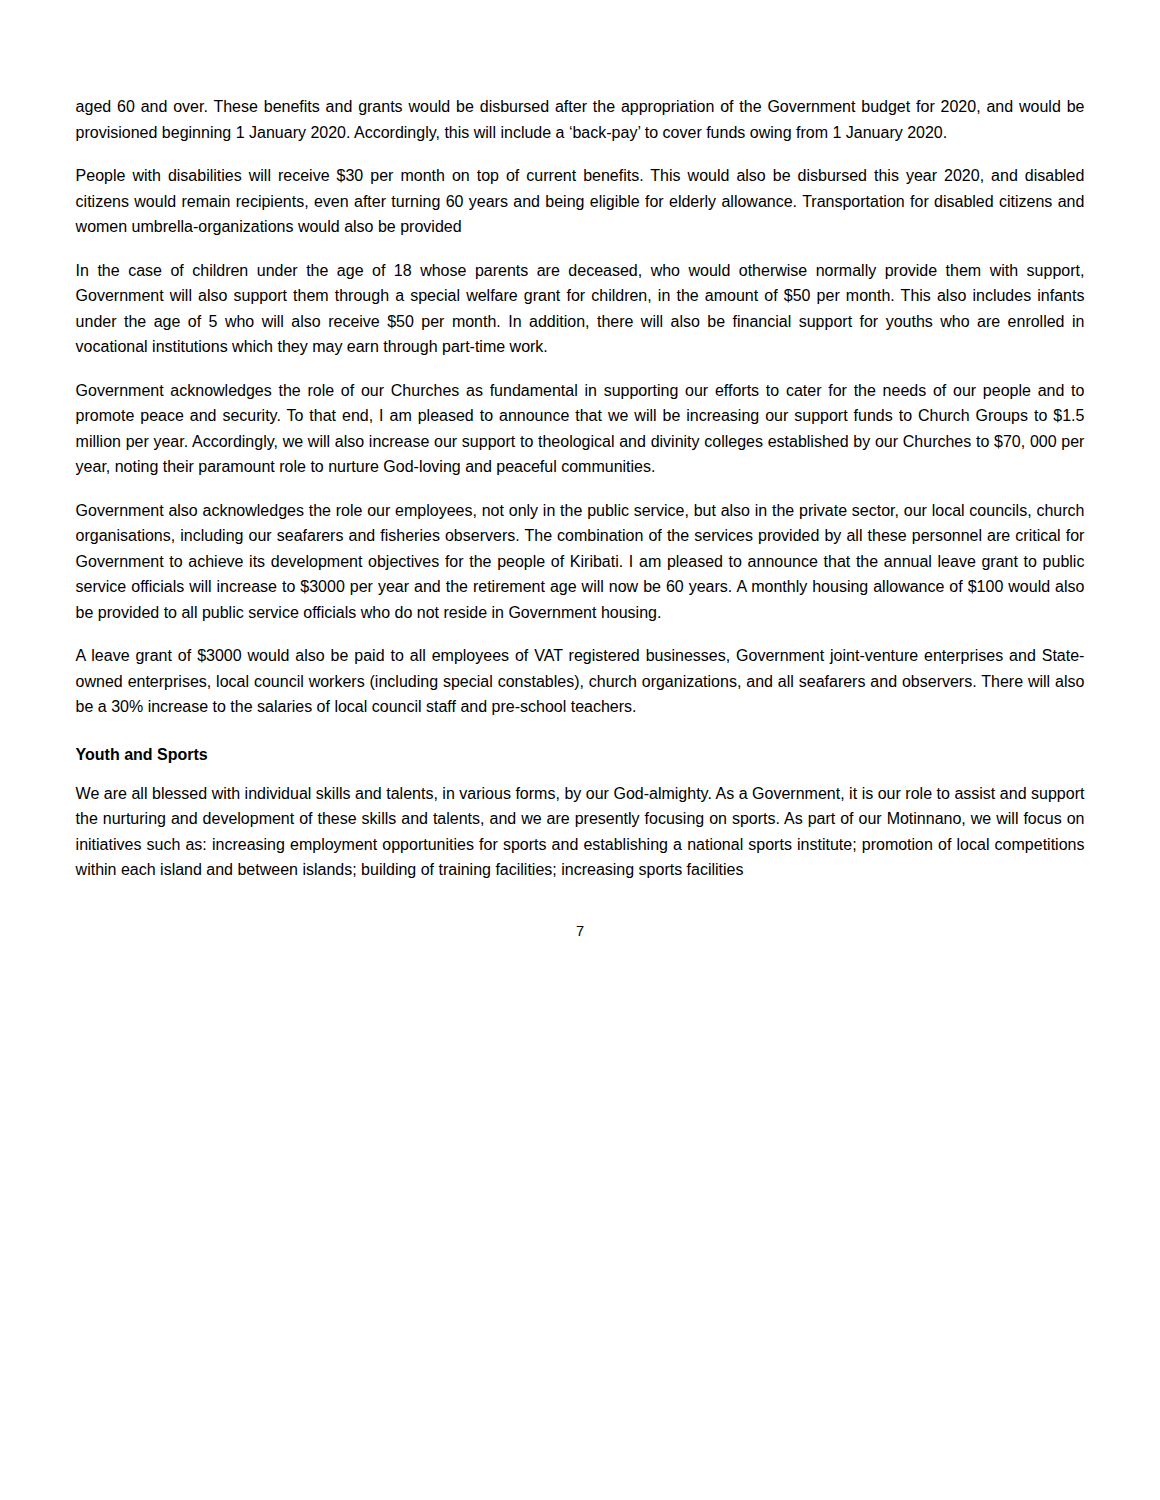aged 60 and over. These benefits and grants would be disbursed after the appropriation of the Government budget for 2020, and would be provisioned beginning 1 January 2020. Accordingly, this will include a ‘back-pay’ to cover funds owing from 1 January 2020.
People with disabilities will receive $30 per month on top of current benefits. This would also be disbursed this year 2020, and disabled citizens would remain recipients, even after turning 60 years and being eligible for elderly allowance. Transportation for disabled citizens and women umbrella-organizations would also be provided
In the case of children under the age of 18 whose parents are deceased, who would otherwise normally provide them with support, Government will also support them through a special welfare grant for children, in the amount of $50 per month. This also includes infants under the age of 5 who will also receive $50 per month. In addition, there will also be financial support for youths who are enrolled in vocational institutions which they may earn through part-time work.
Government acknowledges the role of our Churches as fundamental in supporting our efforts to cater for the needs of our people and to promote peace and security. To that end, I am pleased to announce that we will be increasing our support funds to Church Groups to $1.5 million per year. Accordingly, we will also increase our support to theological and divinity colleges established by our Churches to $70, 000 per year, noting their paramount role to nurture God-loving and peaceful communities.
Government also acknowledges the role our employees, not only in the public service, but also in the private sector, our local councils, church organisations, including our seafarers and fisheries observers. The combination of the services provided by all these personnel are critical for Government to achieve its development objectives for the people of Kiribati. I am pleased to announce that the annual leave grant to public service officials will increase to $3000 per year and the retirement age will now be 60 years. A monthly housing allowance of $100 would also be provided to all public service officials who do not reside in Government housing.
A leave grant of $3000 would also be paid to all employees of VAT registered businesses, Government joint-venture enterprises and State-owned enterprises, local council workers (including special constables), church organizations, and all seafarers and observers. There will also be a 30% increase to the salaries of local council staff and pre-school teachers.
Youth and Sports
We are all blessed with individual skills and talents, in various forms, by our God-almighty. As a Government, it is our role to assist and support the nurturing and development of these skills and talents, and we are presently focusing on sports. As part of our Motinnano, we will focus on initiatives such as: increasing employment opportunities for sports and establishing a national sports institute; promotion of local competitions within each island and between islands; building of training facilities; increasing sports facilities
7